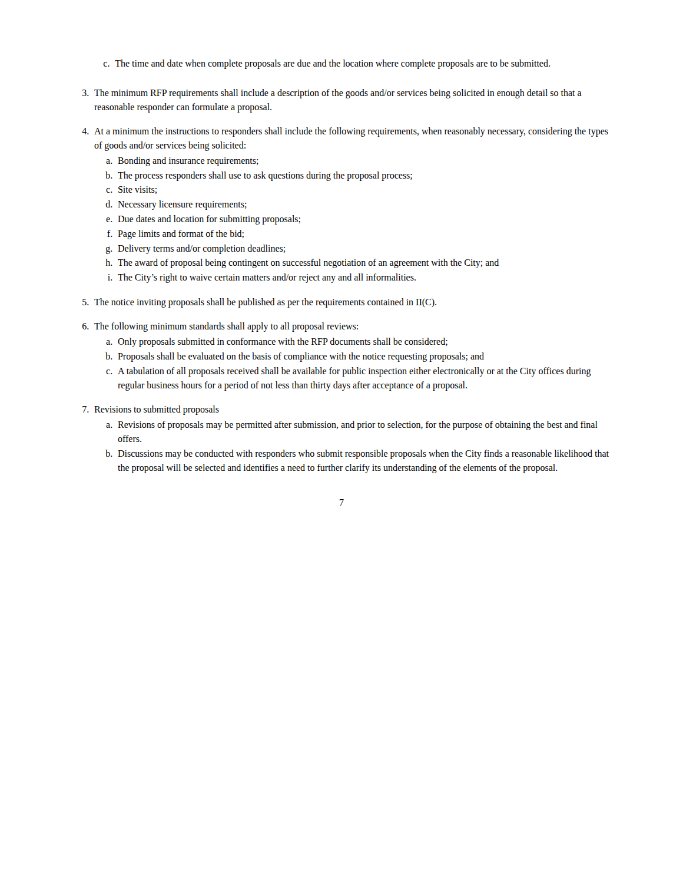The time and date when complete proposals are due and the location where complete proposals are to be submitted.
The minimum RFP requirements shall include a description of the goods and/or services being solicited in enough detail so that a reasonable responder can formulate a proposal.
At a minimum the instructions to responders shall include the following requirements, when reasonably necessary, considering the types of goods and/or services being solicited:
Bonding and insurance requirements;
The process responders shall use to ask questions during the proposal process;
Site visits;
Necessary licensure requirements;
Due dates and location for submitting proposals;
Page limits and format of the bid;
Delivery terms and/or completion deadlines;
The award of proposal being contingent on successful negotiation of an agreement with the City; and
The City’s right to waive certain matters and/or reject any and all informalities.
The notice inviting proposals shall be published as per the requirements contained in II(C).
The following minimum standards shall apply to all proposal reviews:
Only proposals submitted in conformance with the RFP documents shall be considered;
Proposals shall be evaluated on the basis of compliance with the notice requesting proposals; and
A tabulation of all proposals received shall be available for public inspection either electronically or at the City offices during regular business hours for a period of not less than thirty days after acceptance of a proposal.
Revisions to submitted proposals
Revisions of proposals may be permitted after submission, and prior to selection, for the purpose of obtaining the best and final offers.
Discussions may be conducted with responders who submit responsible proposals when the City finds a reasonable likelihood that the proposal will be selected and identifies a need to further clarify its understanding of the elements of the proposal.
7